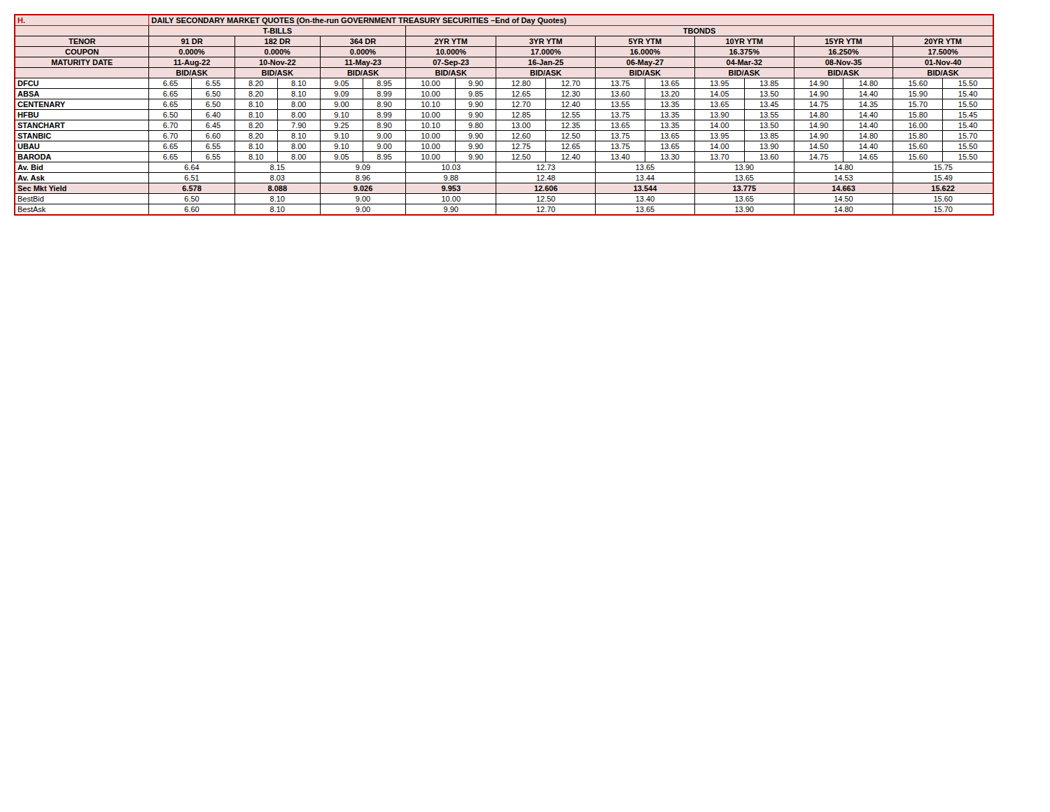| H. | DAILY SECONDARY MARKET QUOTES (On-the-run GOVERNMENT TREASURY SECURITIES –End of Day Quotes) |
| | T-BILLS | TBONDS |
| TENOR | 91 DR | 182 DR | 364 DR | 2YR YTM | 3YR YTM | 5YR YTM | 10YR YTM | 15YR YTM | 20YR YTM |
| COUPON | 0.000% | 0.000% | 0.000% | 10.000% | 17.000% | 16.000% | 16.375% | 16.250% | 17.500% |
| MATURITY DATE | 11-Aug-22 | 10-Nov-22 | 11-May-23 | 07-Sep-23 | 16-Jan-25 | 06-May-27 | 04-Mar-32 | 08-Nov-35 | 01-Nov-40 |
| | BID/ASK | BID/ASK | BID/ASK | BID/ASK | BID/ASK | BID/ASK | BID/ASK | BID/ASK | BID/ASK |
| DFCU | 6.65 | 6.55 | 8.20 | 8.10 | 9.05 | 8.95 | 10.00 | 9.90 | 12.80 | 12.70 | 13.75 | 13.65 | 13.95 | 13.85 | 14.90 | 14.80 | 15.60 | 15.50 |
| ABSA | 6.65 | 6.50 | 8.20 | 8.10 | 9.09 | 8.99 | 10.00 | 9.85 | 12.65 | 12.30 | 13.60 | 13.20 | 14.05 | 13.50 | 14.90 | 14.40 | 15.90 | 15.40 |
| CENTENARY | 6.65 | 6.50 | 8.10 | 8.00 | 9.00 | 8.90 | 10.10 | 9.90 | 12.70 | 12.40 | 13.55 | 13.35 | 13.65 | 13.45 | 14.75 | 14.35 | 15.70 | 15.50 |
| HFBU | 6.50 | 6.40 | 8.10 | 8.00 | 9.10 | 8.99 | 10.00 | 9.90 | 12.85 | 12.55 | 13.75 | 13.35 | 13.90 | 13.55 | 14.80 | 14.40 | 15.80 | 15.45 |
| STANCHART | 6.70 | 6.45 | 8.20 | 7.90 | 9.25 | 8.90 | 10.10 | 9.80 | 13.00 | 12.35 | 13.65 | 13.35 | 14.00 | 13.50 | 14.90 | 14.40 | 16.00 | 15.40 |
| STANBIC | 6.70 | 6.60 | 8.20 | 8.10 | 9.10 | 9.00 | 10.00 | 9.90 | 12.60 | 12.50 | 13.75 | 13.65 | 13.95 | 13.85 | 14.90 | 14.80 | 15.80 | 15.70 |
| UBAU | 6.65 | 6.55 | 8.10 | 8.00 | 9.10 | 9.00 | 10.00 | 9.90 | 12.75 | 12.65 | 13.75 | 13.65 | 14.00 | 13.90 | 14.50 | 14.40 | 15.60 | 15.50 |
| BARODA | 6.65 | 6.55 | 8.10 | 8.00 | 9.05 | 8.95 | 10.00 | 9.90 | 12.50 | 12.40 | 13.40 | 13.30 | 13.70 | 13.60 | 14.75 | 14.65 | 15.60 | 15.50 |
| Av. Bid | 6.64 | 8.15 | 9.09 | 10.03 | 12.73 | 13.65 | 13.90 | 14.80 | 15.75 |
| Av. Ask | 6.51 | 8.03 | 8.96 | 9.88 | 12.48 | 13.44 | 13.65 | 14.53 | 15.49 |
| Sec Mkt Yield | 6.578 | 8.088 | 9.026 | 9.953 | 12.606 | 13.544 | 13.775 | 14.663 | 15.622 |
| BestBid | 6.50 | 8.10 | 9.00 | 10.00 | 12.50 | 13.40 | 13.65 | 14.50 | 15.60 |
| BestAsk | 6.60 | 8.10 | 9.00 | 9.90 | 12.70 | 13.65 | 13.90 | 14.80 | 15.70 |